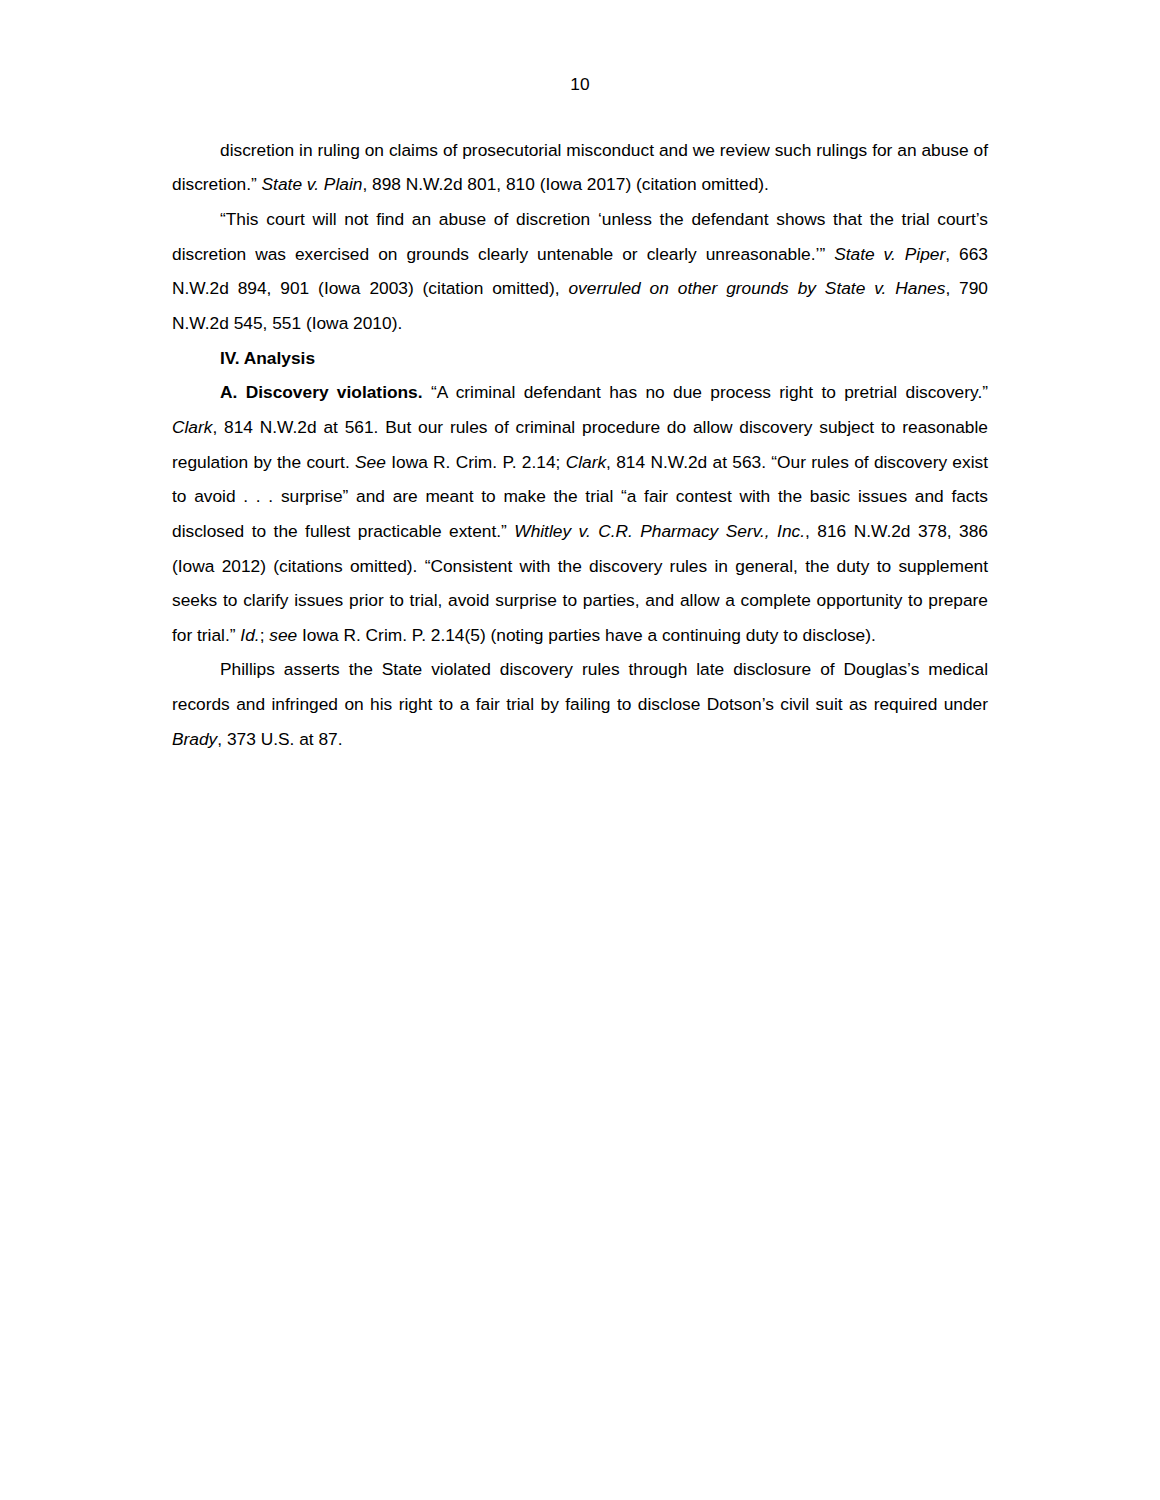10
discretion in ruling on claims of prosecutorial misconduct and we review such rulings for an abuse of discretion.” State v. Plain, 898 N.W.2d 801, 810 (Iowa 2017) (citation omitted).
“This court will not find an abuse of discretion ‘unless the defendant shows that the trial court’s discretion was exercised on grounds clearly untenable or clearly unreasonable.’” State v. Piper, 663 N.W.2d 894, 901 (Iowa 2003) (citation omitted), overruled on other grounds by State v. Hanes, 790 N.W.2d 545, 551 (Iowa 2010).
IV. Analysis
A. Discovery violations. “A criminal defendant has no due process right to pretrial discovery.” Clark, 814 N.W.2d at 561. But our rules of criminal procedure do allow discovery subject to reasonable regulation by the court. See Iowa R. Crim. P. 2.14; Clark, 814 N.W.2d at 563. “Our rules of discovery exist to avoid . . . surprise” and are meant to make the trial “a fair contest with the basic issues and facts disclosed to the fullest practicable extent.” Whitley v. C.R. Pharmacy Serv., Inc., 816 N.W.2d 378, 386 (Iowa 2012) (citations omitted). “Consistent with the discovery rules in general, the duty to supplement seeks to clarify issues prior to trial, avoid surprise to parties, and allow a complete opportunity to prepare for trial.” Id.; see Iowa R. Crim. P. 2.14(5) (noting parties have a continuing duty to disclose).
Phillips asserts the State violated discovery rules through late disclosure of Douglas’s medical records and infringed on his right to a fair trial by failing to disclose Dotson’s civil suit as required under Brady, 373 U.S. at 87.